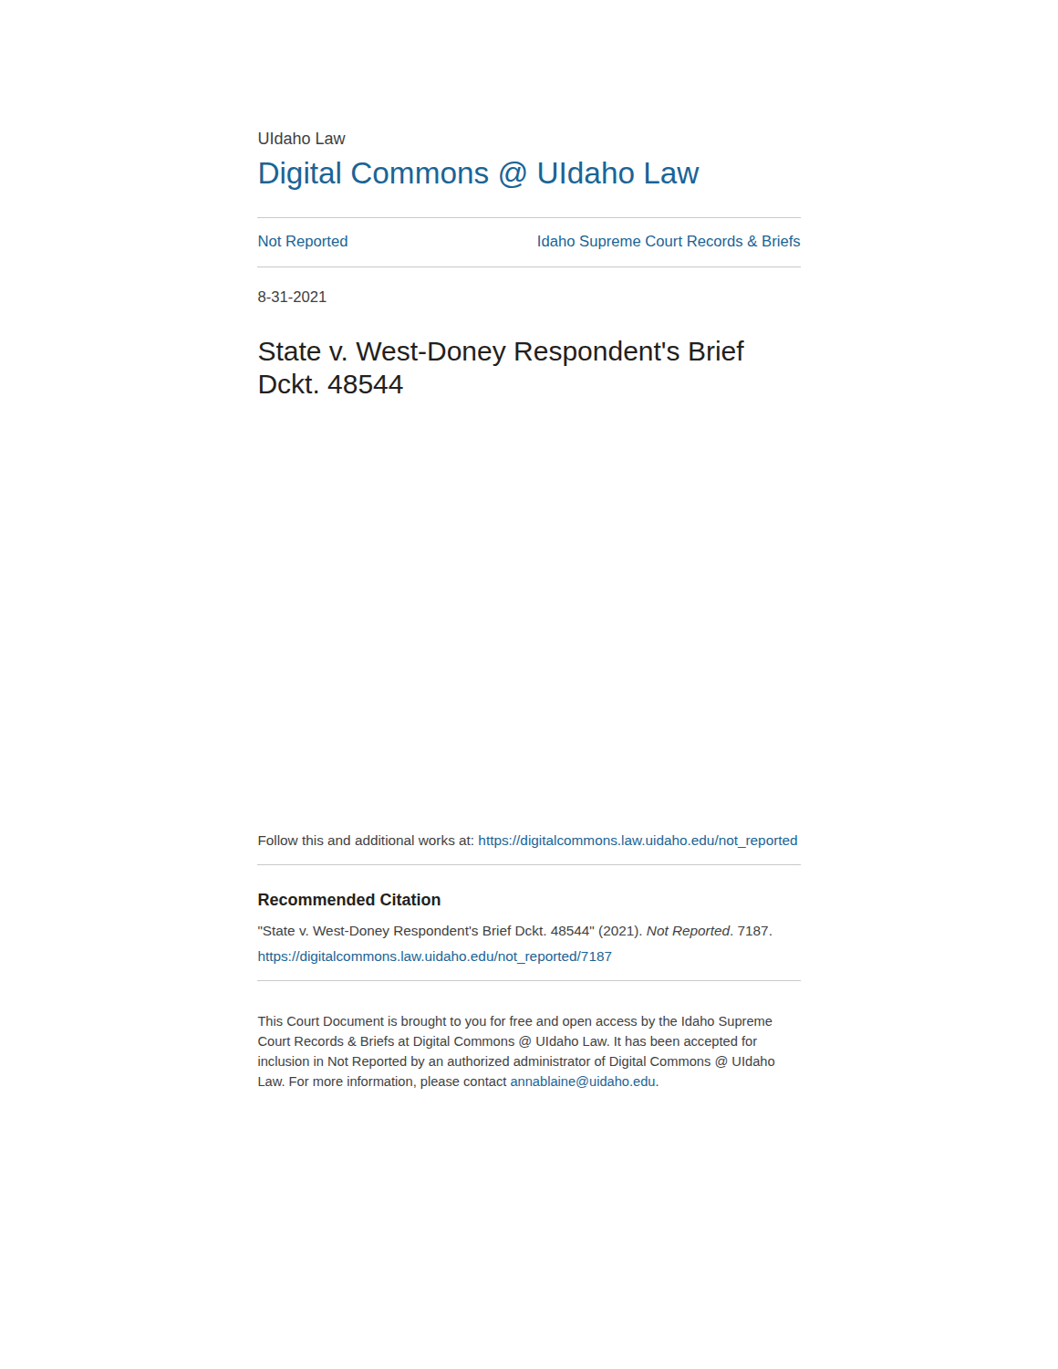UIdaho Law
Digital Commons @ UIdaho Law
Not Reported
Idaho Supreme Court Records & Briefs
8-31-2021
State v. West-Doney Respondent's Brief Dckt. 48544
Follow this and additional works at: https://digitalcommons.law.uidaho.edu/not_reported
Recommended Citation
"State v. West-Doney Respondent's Brief Dckt. 48544" (2021). Not Reported. 7187.
https://digitalcommons.law.uidaho.edu/not_reported/7187
This Court Document is brought to you for free and open access by the Idaho Supreme Court Records & Briefs at Digital Commons @ UIdaho Law. It has been accepted for inclusion in Not Reported by an authorized administrator of Digital Commons @ UIdaho Law. For more information, please contact annablaine@uidaho.edu.